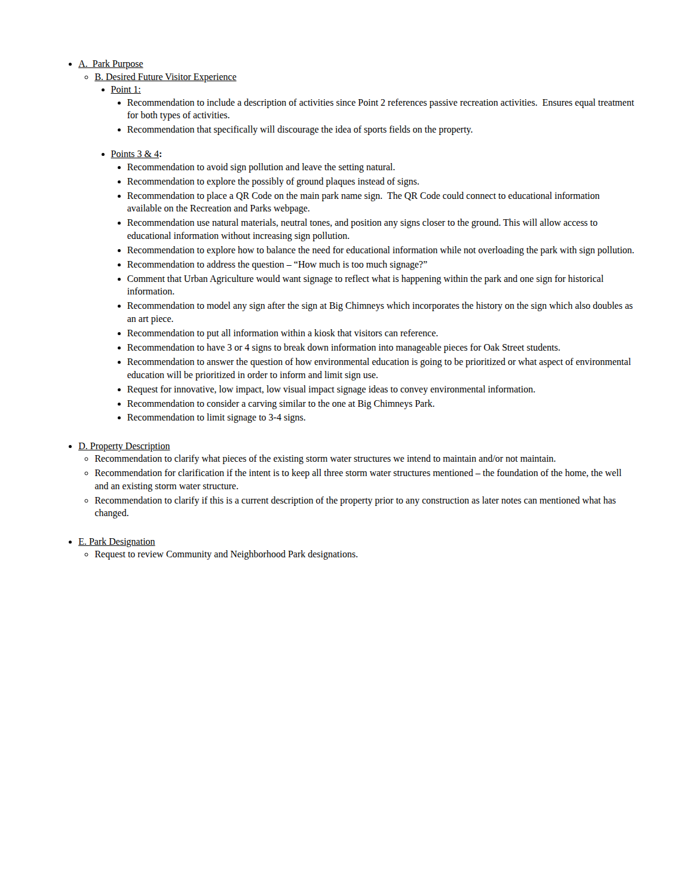A. Park Purpose
B. Desired Future Visitor Experience
Point 1:
Recommendation to include a description of activities since Point 2 references passive recreation activities. Ensures equal treatment for both types of activities.
Recommendation that specifically will discourage the idea of sports fields on the property.
Points 3 & 4:
Recommendation to avoid sign pollution and leave the setting natural.
Recommendation to explore the possibly of ground plaques instead of signs.
Recommendation to place a QR Code on the main park name sign. The QR Code could connect to educational information available on the Recreation and Parks webpage.
Recommendation use natural materials, neutral tones, and position any signs closer to the ground. This will allow access to educational information without increasing sign pollution.
Recommendation to explore how to balance the need for educational information while not overloading the park with sign pollution.
Recommendation to address the question – “How much is too much signage?”
Comment that Urban Agriculture would want signage to reflect what is happening within the park and one sign for historical information.
Recommendation to model any sign after the sign at Big Chimneys which incorporates the history on the sign which also doubles as an art piece.
Recommendation to put all information within a kiosk that visitors can reference.
Recommendation to have 3 or 4 signs to break down information into manageable pieces for Oak Street students.
Recommendation to answer the question of how environmental education is going to be prioritized or what aspect of environmental education will be prioritized in order to inform and limit sign use.
Request for innovative, low impact, low visual impact signage ideas to convey environmental information.
Recommendation to consider a carving similar to the one at Big Chimneys Park.
Recommendation to limit signage to 3-4 signs.
D. Property Description
Recommendation to clarify what pieces of the existing storm water structures we intend to maintain and/or not maintain.
Recommendation for clarification if the intent is to keep all three storm water structures mentioned – the foundation of the home, the well and an existing storm water structure.
Recommendation to clarify if this is a current description of the property prior to any construction as later notes can mentioned what has changed.
E. Park Designation
Request to review Community and Neighborhood Park designations.